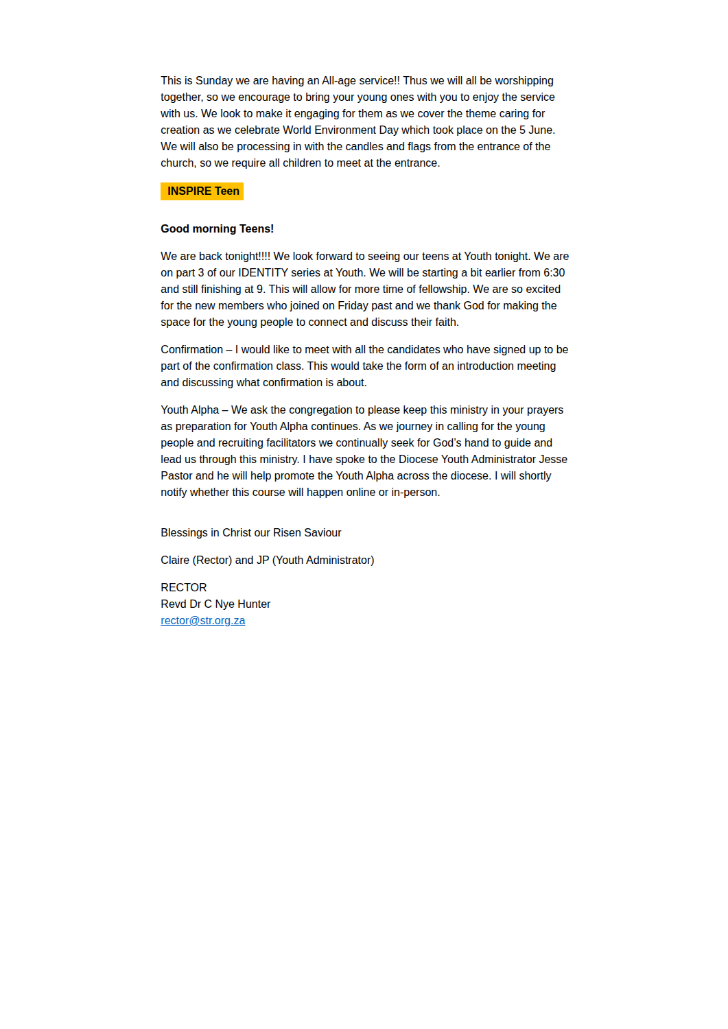This is Sunday we are having an All-age service!! Thus we will all be worshipping together, so we encourage to bring your young ones with you to enjoy the service with us. We look to make it engaging for them as we cover the theme caring for creation as we celebrate World Environment Day which took place on the 5 June. We will also be processing in with the candles and flags from the entrance of the church, so we require all children to meet at the entrance.
INSPIRE Teen
Good morning Teens!
We are back tonight!!!! We look forward to seeing our teens at Youth tonight. We are on part 3 of our IDENTITY series at Youth. We will be starting a bit earlier from 6:30 and still finishing at 9. This will allow for more time of fellowship. We are so excited for the new members who joined on Friday past and we thank God for making the space for the young people to connect and discuss their faith.
Confirmation – I would like to meet with all the candidates who have signed up to be part of the confirmation class. This would take the form of an introduction meeting and discussing what confirmation is about.
Youth Alpha – We ask the congregation to please keep this ministry in your prayers as preparation for Youth Alpha continues. As we journey in calling for the young people and recruiting facilitators we continually seek for God’s hand to guide and lead us through this ministry. I have spoke to the Diocese Youth Administrator Jesse Pastor and he will help promote the Youth Alpha across the diocese. I will shortly notify whether this course will happen online or in-person.
Blessings in Christ our Risen Saviour
Claire (Rector) and JP (Youth Administrator)
RECTOR
Revd Dr C Nye Hunter
rector@str.org.za